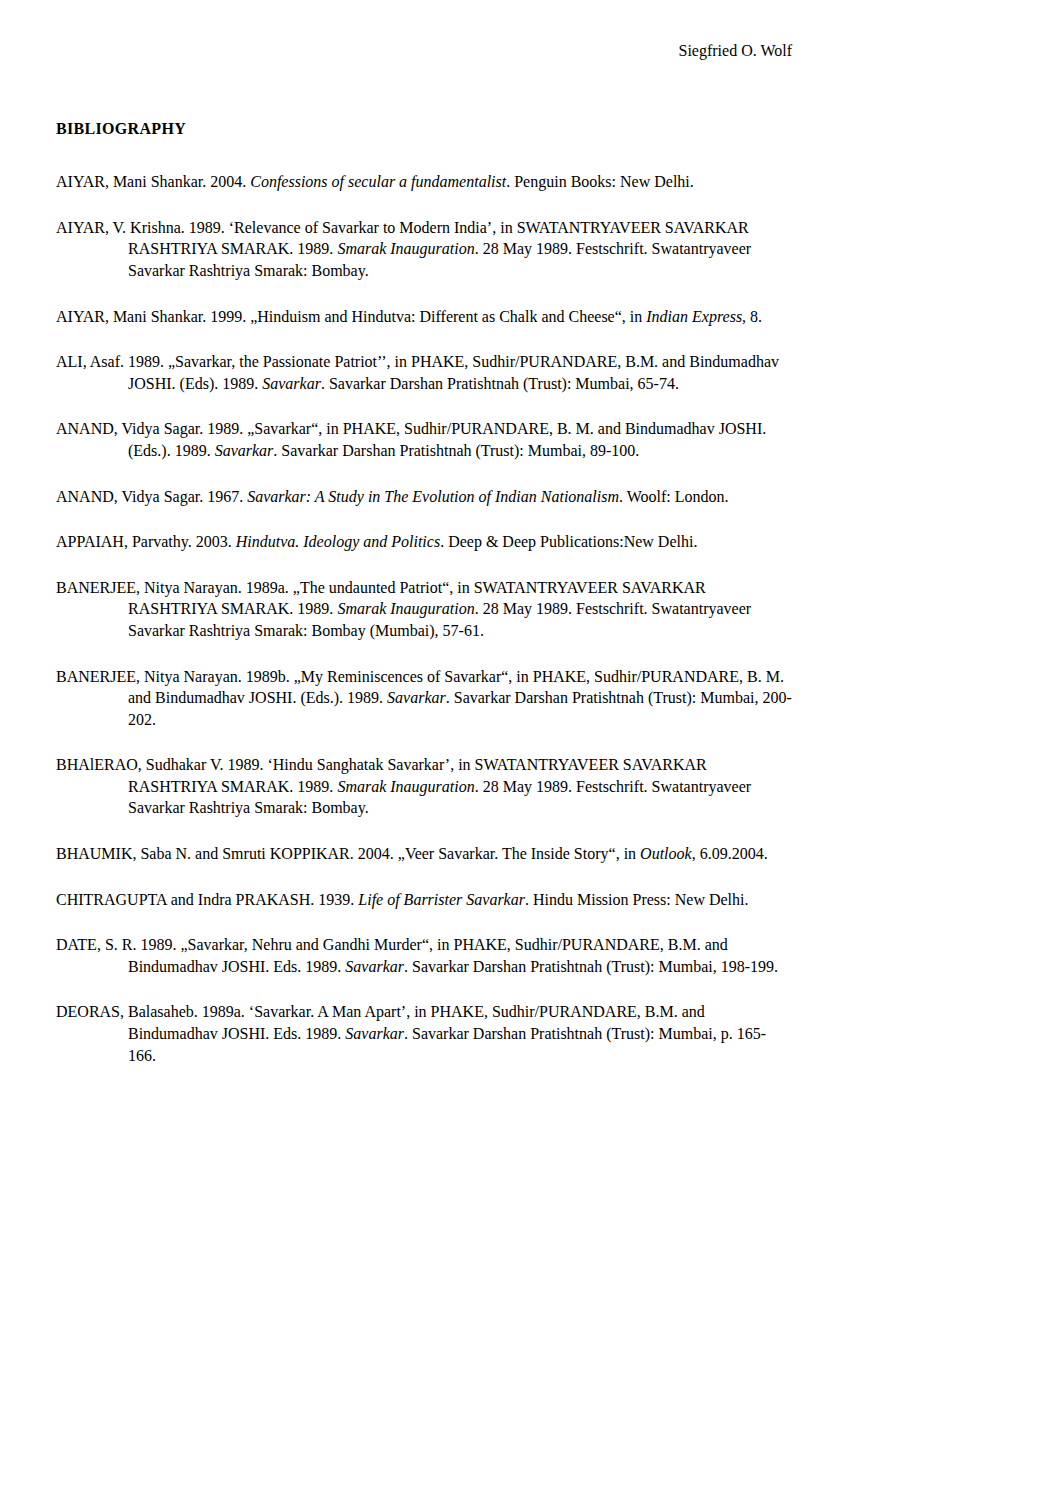Siegfried O. Wolf
BIBLIOGRAPHY
AIYAR, Mani Shankar. 2004. Confessions of secular a fundamentalist. Penguin Books: New Delhi.
AIYAR, V. Krishna. 1989. ‘Relevance of Savarkar to Modern India’, in SWATANTRYAVEER SAVARKAR RASHTRIYA SMARAK. 1989. Smarak Inauguration. 28 May 1989. Festschrift. Swatantryaveer Savarkar Rashtriya Smarak: Bombay.
AIYAR, Mani Shankar. 1999. „Hinduism and Hindutva: Different as Chalk and Cheese“, in Indian Express, 8.
ALI, Asaf. 1989. „Savarkar, the Passionate Patriot’’, in PHAKE, Sudhir/PURANDARE, B.M. and Bindumadhav JOSHI. (Eds). 1989. Savarkar. Savarkar Darshan Pratishtnah (Trust): Mumbai, 65-74.
ANAND, Vidya Sagar. 1989. „Savarkar“, in PHAKE, Sudhir/PURANDARE, B. M. and Bindumadhav JOSHI. (Eds.). 1989. Savarkar. Savarkar Darshan Pratishtnah (Trust): Mumbai, 89-100.
ANAND, Vidya Sagar. 1967. Savarkar: A Study in The Evolution of Indian Nationalism. Woolf: London.
APPAIAH, Parvathy. 2003. Hindutva. Ideology and Politics. Deep & Deep Publications:New Delhi.
BANERJEE, Nitya Narayan. 1989a. „The undaunted Patriot“, in SWATANTRYAVEER SAVARKAR RASHTRIYA SMARAK. 1989. Smarak Inauguration. 28 May 1989. Festschrift. Swatantryaveer Savarkar Rashtriya Smarak: Bombay (Mumbai), 57-61.
BANERJEE, Nitya Narayan. 1989b. „My Reminiscences of Savarkar“, in PHAKE, Sudhir/PURANDARE, B. M. and Bindumadhav JOSHI. (Eds.). 1989. Savarkar. Savarkar Darshan Pratishtnah (Trust): Mumbai, 200-202.
BHAlERAO, Sudhakar V. 1989. ‘Hindu Sanghatak Savarkar’, in SWATANTRYAVEER SAVARKAR RASHTRIYA SMARAK. 1989. Smarak Inauguration. 28 May 1989. Festschrift. Swatantryaveer Savarkar Rashtriya Smarak: Bombay.
BHAUMIK, Saba N. and Smruti KOPPIKAR. 2004. „Veer Savarkar. The Inside Story“, in Outlook, 6.09.2004.
CHITRAGUPTA and Indra PRAKASH. 1939. Life of Barrister Savarkar. Hindu Mission Press: New Delhi.
DATE, S. R. 1989. „Savarkar, Nehru and Gandhi Murder“, in PHAKE, Sudhir/PURANDARE, B.M. and Bindumadhav JOSHI. Eds. 1989. Savarkar. Savarkar Darshan Pratishtnah (Trust): Mumbai, 198-199.
DEORAS, Balasaheb. 1989a. ‘Savarkar. A Man Apart’, in PHAKE, Sudhir/PURANDARE, B.M. and Bindumadhav JOSHI. Eds. 1989. Savarkar. Savarkar Darshan Pratishtnah (Trust): Mumbai, p. 165-166.